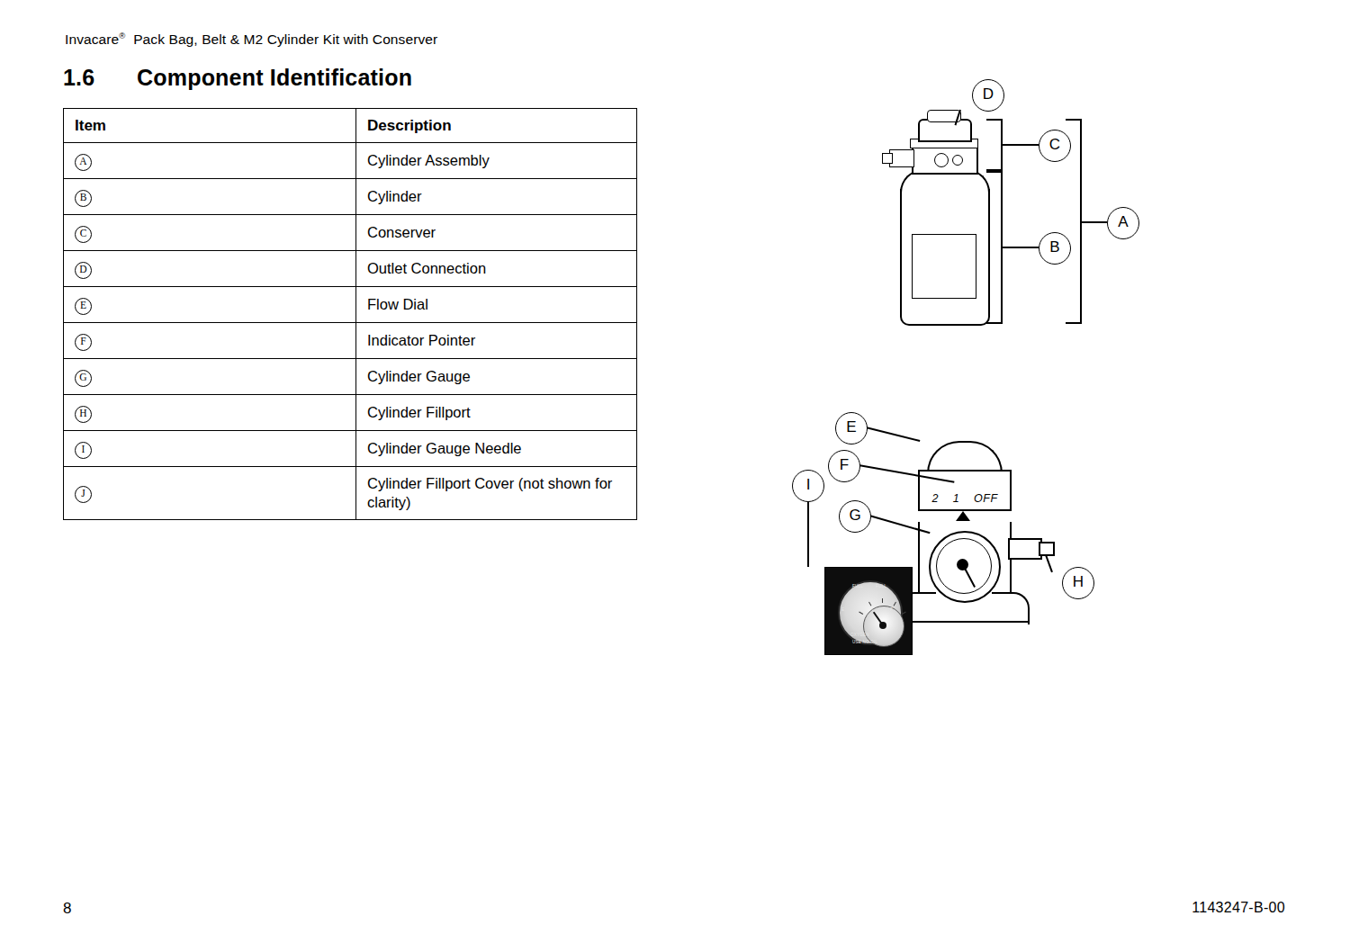Invacare® Pack Bag, Belt & M2 Cylinder Kit with Conserver
1.6 Component Identification
| Item | Description |
| --- | --- |
| A | Cylinder Assembly |
| B | Cylinder |
| C | Conserver |
| D | Outlet Connection |
| E | Flow Dial |
| F | Indicator Pointer |
| G | Cylinder Gauge |
| H | Cylinder Fillport |
| I | Cylinder Gauge Needle |
| J | Cylinder Fillport Cover (not shown for clarity) |
8
1143247-B-00
D
C
B
A
2 1 OFF
E
F
G
H
I
FULL
FULL
OXYGEN
USE NO OIL
E
F